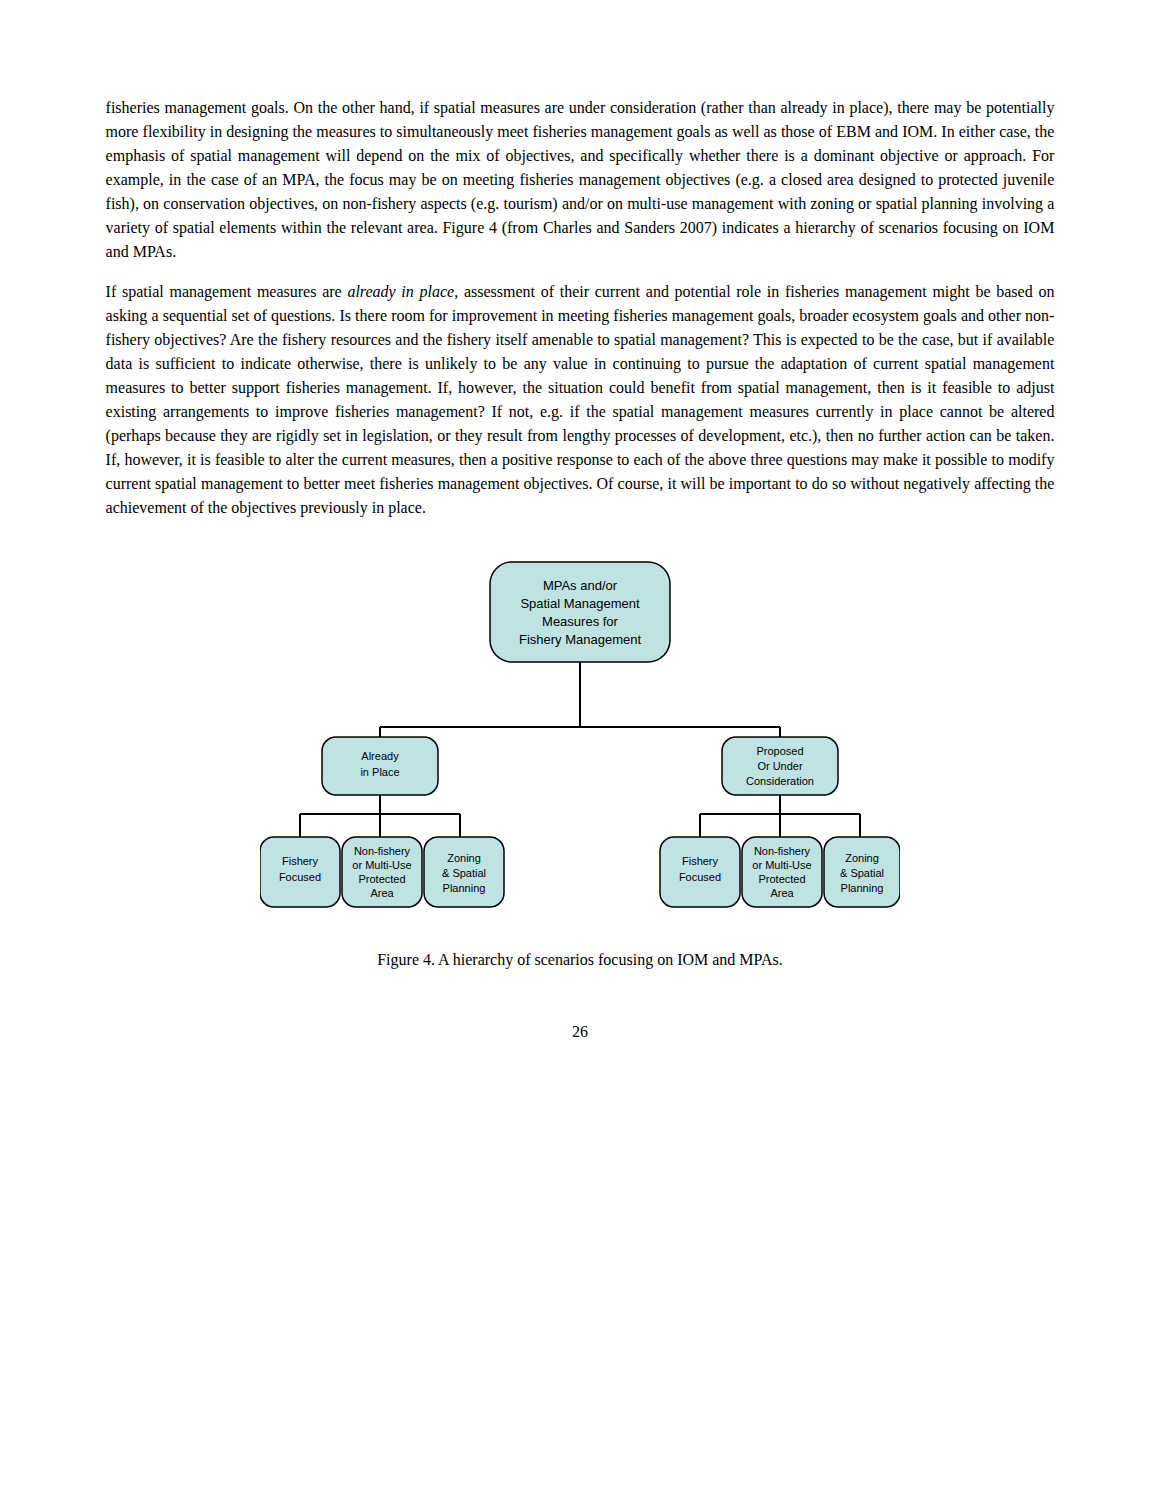fisheries management goals. On the other hand, if spatial measures are under consideration (rather than already in place), there may be potentially more flexibility in designing the measures to simultaneously meet fisheries management goals as well as those of EBM and IOM. In either case, the emphasis of spatial management will depend on the mix of objectives, and specifically whether there is a dominant objective or approach. For example, in the case of an MPA, the focus may be on meeting fisheries management objectives (e.g. a closed area designed to protected juvenile fish), on conservation objectives, on non-fishery aspects (e.g. tourism) and/or on multi-use management with zoning or spatial planning involving a variety of spatial elements within the relevant area. Figure 4 (from Charles and Sanders 2007) indicates a hierarchy of scenarios focusing on IOM and MPAs.
If spatial management measures are already in place, assessment of their current and potential role in fisheries management might be based on asking a sequential set of questions. Is there room for improvement in meeting fisheries management goals, broader ecosystem goals and other non-fishery objectives? Are the fishery resources and the fishery itself amenable to spatial management? This is expected to be the case, but if available data is sufficient to indicate otherwise, there is unlikely to be any value in continuing to pursue the adaptation of current spatial management measures to better support fisheries management. If, however, the situation could benefit from spatial management, then is it feasible to adjust existing arrangements to improve fisheries management? If not, e.g. if the spatial management measures currently in place cannot be altered (perhaps because they are rigidly set in legislation, or they result from lengthy processes of development, etc.), then no further action can be taken. If, however, it is feasible to alter the current measures, then a positive response to each of the above three questions may make it possible to modify current spatial management to better meet fisheries management objectives. Of course, it will be important to do so without negatively affecting the achievement of the objectives previously in place.
MPAs and/or Spatial Management Measures for Fishery Management Already in Place Proposed Or Under Consideration Fishery Focused Non-fishery or Multi-Use Protected Area Zoning & Spatial Planning Fishery Focused Non-fishery or Multi-Use Protected Area Zoning & Spatial Planning
Figure 4. A hierarchy of scenarios focusing on IOM and MPAs.
26